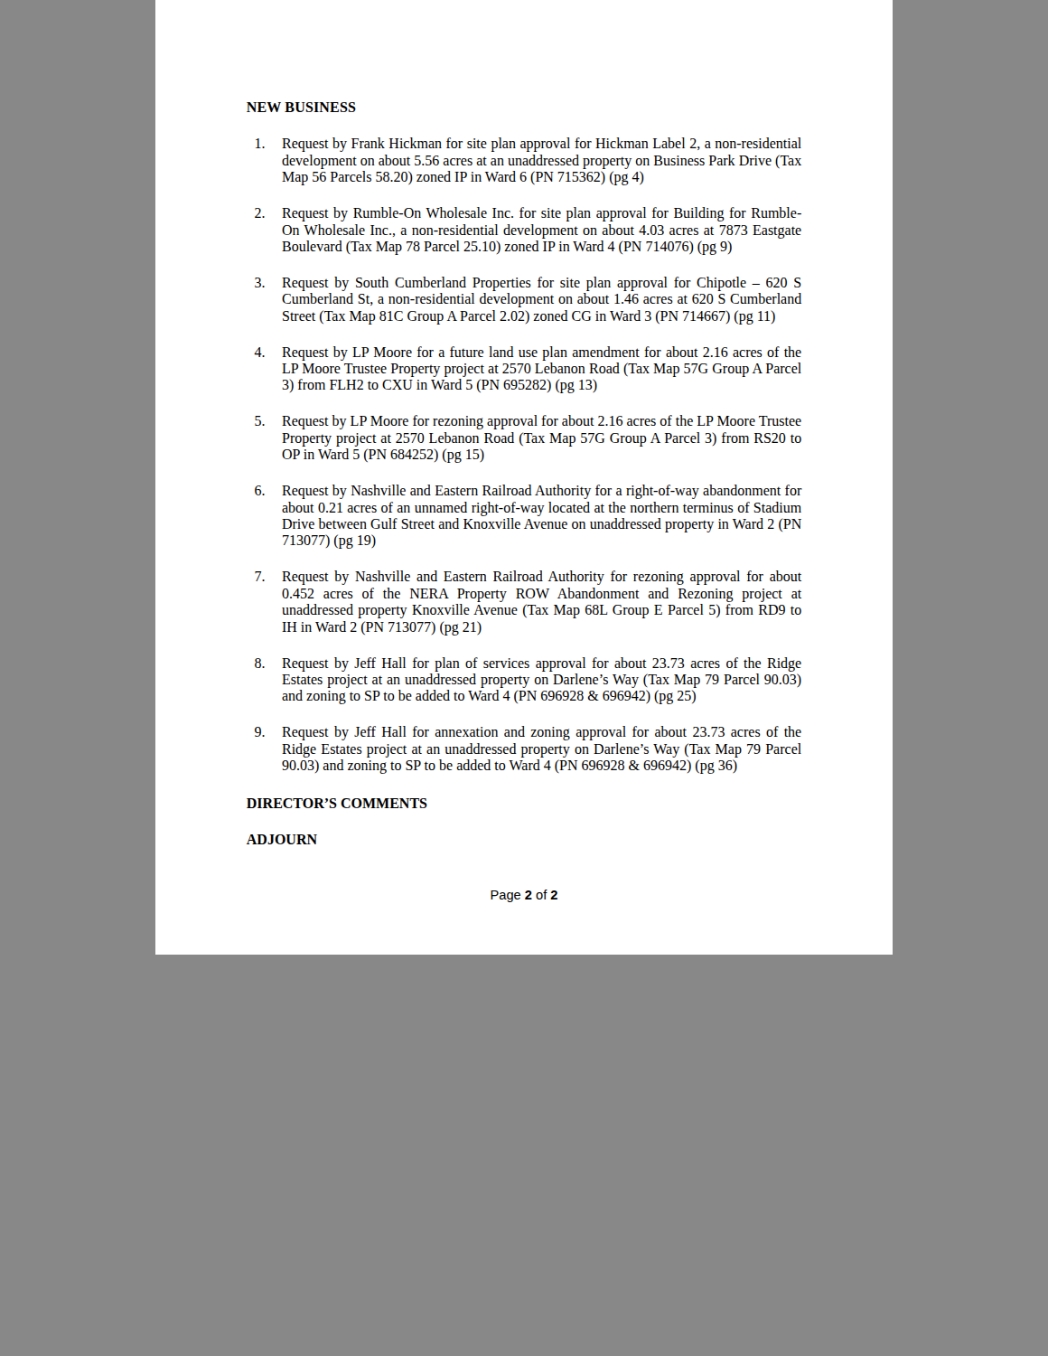NEW BUSINESS
Request by Frank Hickman for site plan approval for Hickman Label 2, a non-residential development on about 5.56 acres at an unaddressed property on Business Park Drive (Tax Map 56 Parcels 58.20) zoned IP in Ward 6 (PN 715362) (pg 4)
Request by Rumble-On Wholesale Inc. for site plan approval for Building for Rumble-On Wholesale Inc., a non-residential development on about 4.03 acres at 7873 Eastgate Boulevard (Tax Map 78 Parcel 25.10) zoned IP in Ward 4 (PN 714076) (pg 9)
Request by South Cumberland Properties for site plan approval for Chipotle – 620 S Cumberland St, a non-residential development on about 1.46 acres at 620 S Cumberland Street (Tax Map 81C Group A Parcel 2.02) zoned CG in Ward 3 (PN 714667) (pg 11)
Request by LP Moore for a future land use plan amendment for about 2.16 acres of the LP Moore Trustee Property project at 2570 Lebanon Road (Tax Map 57G Group A Parcel 3) from FLH2 to CXU in Ward 5 (PN 695282) (pg 13)
Request by LP Moore for rezoning approval for about 2.16 acres of the LP Moore Trustee Property project at 2570 Lebanon Road (Tax Map 57G Group A Parcel 3) from RS20 to OP in Ward 5 (PN 684252) (pg 15)
Request by Nashville and Eastern Railroad Authority for a right-of-way abandonment for about 0.21 acres of an unnamed right-of-way located at the northern terminus of Stadium Drive between Gulf Street and Knoxville Avenue on unaddressed property in Ward 2 (PN 713077) (pg 19)
Request by Nashville and Eastern Railroad Authority for rezoning approval for about 0.452 acres of the NERA Property ROW Abandonment and Rezoning project at unaddressed property Knoxville Avenue (Tax Map 68L Group E Parcel 5) from RD9 to IH in Ward 2 (PN 713077) (pg 21)
Request by Jeff Hall for plan of services approval for about 23.73 acres of the Ridge Estates project at an unaddressed property on Darlene’s Way (Tax Map 79 Parcel 90.03) and zoning to SP to be added to Ward 4 (PN 696928 & 696942) (pg 25)
Request by Jeff Hall for annexation and zoning approval for about 23.73 acres of the Ridge Estates project at an unaddressed property on Darlene’s Way (Tax Map 79 Parcel 90.03) and zoning to SP to be added to Ward 4 (PN 696928 & 696942) (pg 36)
DIRECTOR’S COMMENTS
ADJOURN
Page 2 of 2